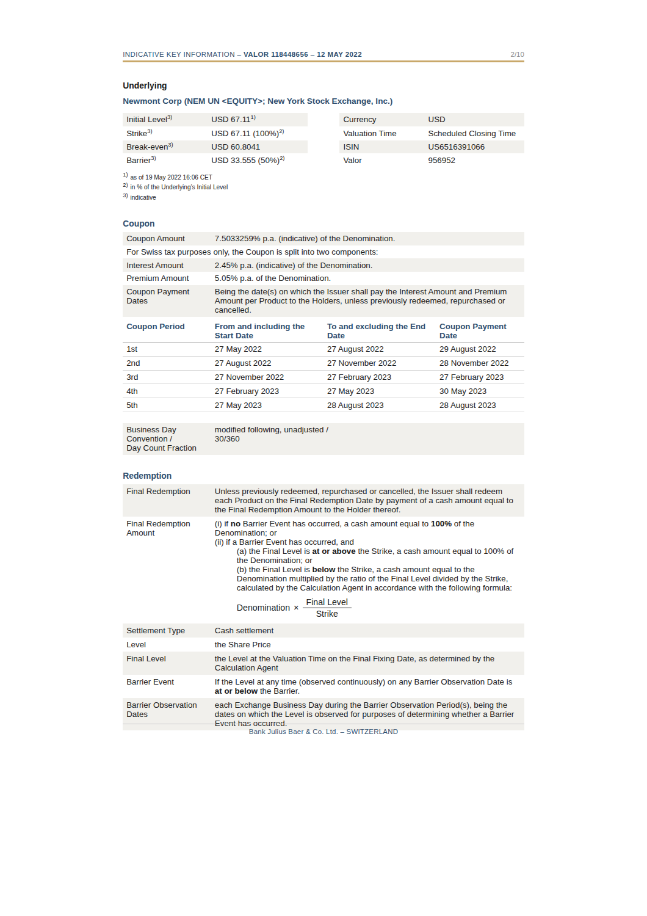Indicative Key Information – Valor 118448656 – 12 May 2022
2/10
Underlying
Newmont Corp (NEM UN <EQUITY>; New York Stock Exchange, Inc.)
| Initial Level 3) | USD 67.11 1) |
| Strike 3) | USD 67.11 (100%) 2) |
| Break-even 3) | USD 60.8041 |
| Barrier 3) | USD 33.555 (50%) 2) |
| Currency | USD |
| Valuation Time | Scheduled Closing Time |
| ISIN | US6516391066 |
| Valor | 956952 |
1)as of 19 May 2022 16:06 CET
2)in % of the Underlying’s Initial Level
3)indicative
Coupon
| Coupon Amount | 7.5033259% p.a. (indicative) of the Denomination. |
| For Swiss tax purposes only, the Coupon is split into two components: |
| Interest Amount | 2.45% p.a. (indicative) of the Denomination. |
| Premium Amount | 5.05% p.a. of the Denomination. |
| Coupon Payment Dates | Being the date(s) on which the Issuer shall pay the Interest Amount and Premium Amount per Product to the Holders, unless previously redeemed, repurchased or cancelled. |
| Coupon Period | From and including the Start Date | To and excluding the End Date | Coupon Payment Date |
| 1st | 27 May 2022 | 27 August 2022 | 29 August 2022 |
| 2nd | 27 August 2022 | 27 November 2022 | 28 November 2022 |
| 3rd | 27 November 2022 | 27 February 2023 | 27 February 2023 |
| 4th | 27 February 2023 | 27 May 2023 | 30 May 2023 |
| 5th | 27 May 2023 | 28 August 2023 | 28 August 2023 |
| Business Day Convention / Day Count Fraction | modified following, unadjusted / 30/360 |
Redemption
| Final Redemption | Unless previously redeemed, repurchased or cancelled, the Issuer shall redeem each Product on the Final Redemption Date by payment of a cash amount equal to the Final Redemption Amount to the Holder thereof. |
| Final Redemption Amount | (i) if no Barrier Event has occurred, a cash amount equal to 100% of the Denomination; or (ii) if a Barrier Event has occurred, and (a) the Final Level is at or above the Strike, a cash amount equal to 100% of the Denomination; or (b) the Final Level is below the Strike, a cash amount equal to the Denomination multiplied by the ratio of the Final Level divided by the Strike, calculated by the Calculation Agent in accordance with the following formula: Denomination × Final Level Strike |
| Settlement Type | Cash settlement |
| Level | the Share Price |
| Final Level | the Level at the Valuation Time on the Final Fixing Date, as determined by the Calculation Agent |
| Barrier Event | If the Level at any time (observed continuously) on any Barrier Observation Date is at or below the Barrier. |
| Barrier Observation Dates | each Exchange Business Day during the Barrier Observation Period(s), being the dates on which the Level is observed for purposes of determining whether a Barrier Event has occurred. |
Bank Julius Baer & Co. Ltd. – SWITZERLAND